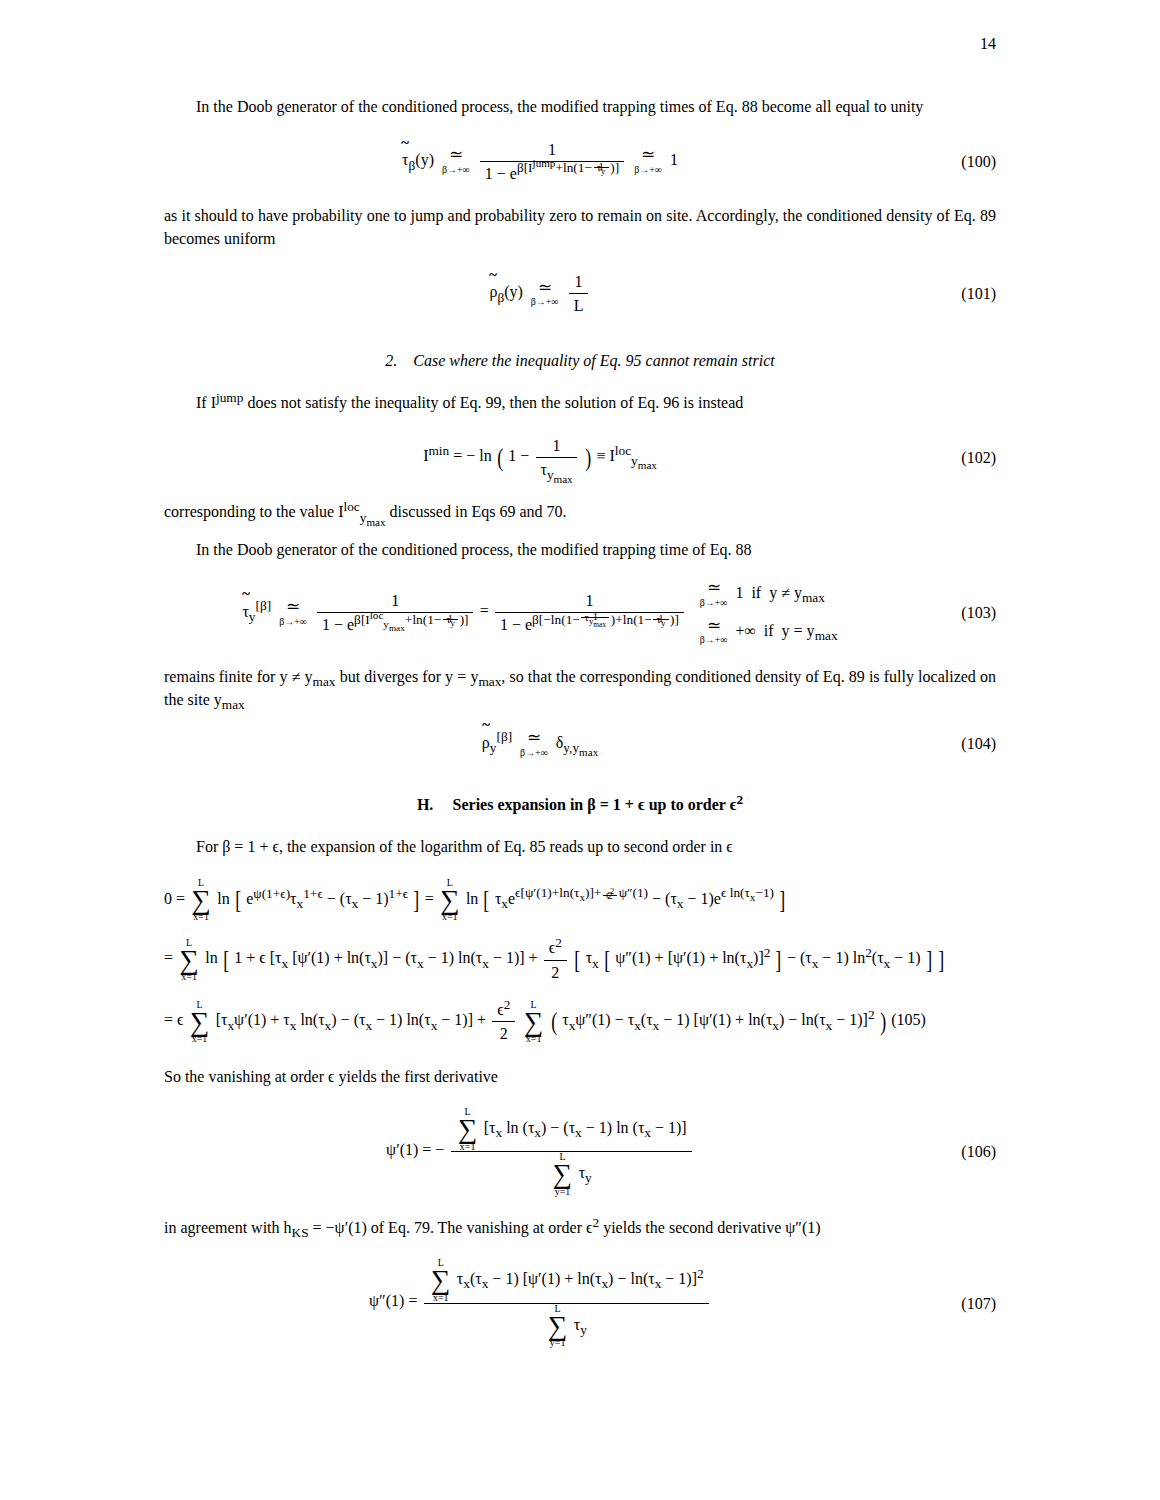14
In the Doob generator of the conditioned process, the modified trapping times of Eq. 88 become all equal to unity
τβ(y) ≃β→+∞ 1 1 − eβ[Ijump+ln(1−1 τy)] ≃β→+∞ 1
(100)
as it should to have probability one to jump and probability zero to remain on site. Accordingly, the conditioned density of Eq. 89 becomes uniform
ρβ(y) ≃β→+∞ 1 L
(101)
2. Case where the inequality of Eq. 95 cannot remain strict
If Ijump does not satisfy the inequality of Eq. 99, then the solution of Eq. 96 is instead
Imin = − ln ( 1 − 1 τymax ) ≡ Ilocymax
(102)
corresponding to the value Ilocymax discussed in Eqs 69 and 70.
In the Doob generator of the conditioned process, the modified trapping time of Eq. 88
τy[β] ≃β→+∞ 1 1 − eβ[Ilocymax+ln(1−1 τy)] = 1 1 − eβ[−ln(1−1 τymax)+ln(1−1 τy)]
≃β→+∞ 1 if y ≠ ymax
≃β→+∞ +∞ if y = ymax
(103)
remains finite for y ≠ ymax but diverges for y = ymax, so that the corresponding conditioned density of Eq. 89 is fully localized on the site ymax
ρy[β] ≃β→+∞ δy,ymax
(104)
H. Series expansion in β = 1 + ϵ up to order ϵ2
For β = 1 + ϵ, the expansion of the logarithm of Eq. 85 reads up to second order in ϵ
0 = L∑x=1 ln [ eψ(1+ϵ)τx1+ϵ − (τx − 1)1+ϵ ] = L∑x=1 ln [ τxeϵ[ψ′(1)+ln(τx)]+ϵ22ψ″(1) − (τx − 1)eϵ ln(τx−1) ]
= L∑x=1 ln [ 1 + ϵ [τx [ψ′(1) + ln(τx)] − (τx − 1) ln(τx − 1)] + ϵ22 [ τx [ ψ″(1) + [ψ′(1) + ln(τx)]2 ] − (τx − 1) ln2(τx − 1) ] ]
= ϵ L∑x=1 [τxψ′(1) + τx ln(τx) − (τx − 1) ln(τx − 1)] + ϵ22 L∑x=1 ( τxψ″(1) − τx(τx − 1) [ψ′(1) + ln(τx) − ln(τx − 1)]2 ) (105)
So the vanishing at order ϵ yields the first derivative
ψ′(1) = − L∑x=1 [τx ln (τx) − (τx − 1) ln (τx − 1)] L∑y=1 τy
(106)
in agreement with hKS = −ψ′(1) of Eq. 79. The vanishing at order ϵ2 yields the second derivative ψ″(1)
ψ″(1) = L∑x=1 τx(τx − 1) [ψ′(1) + ln(τx) − ln(τx − 1)]2 L∑y=1 τy
(107)